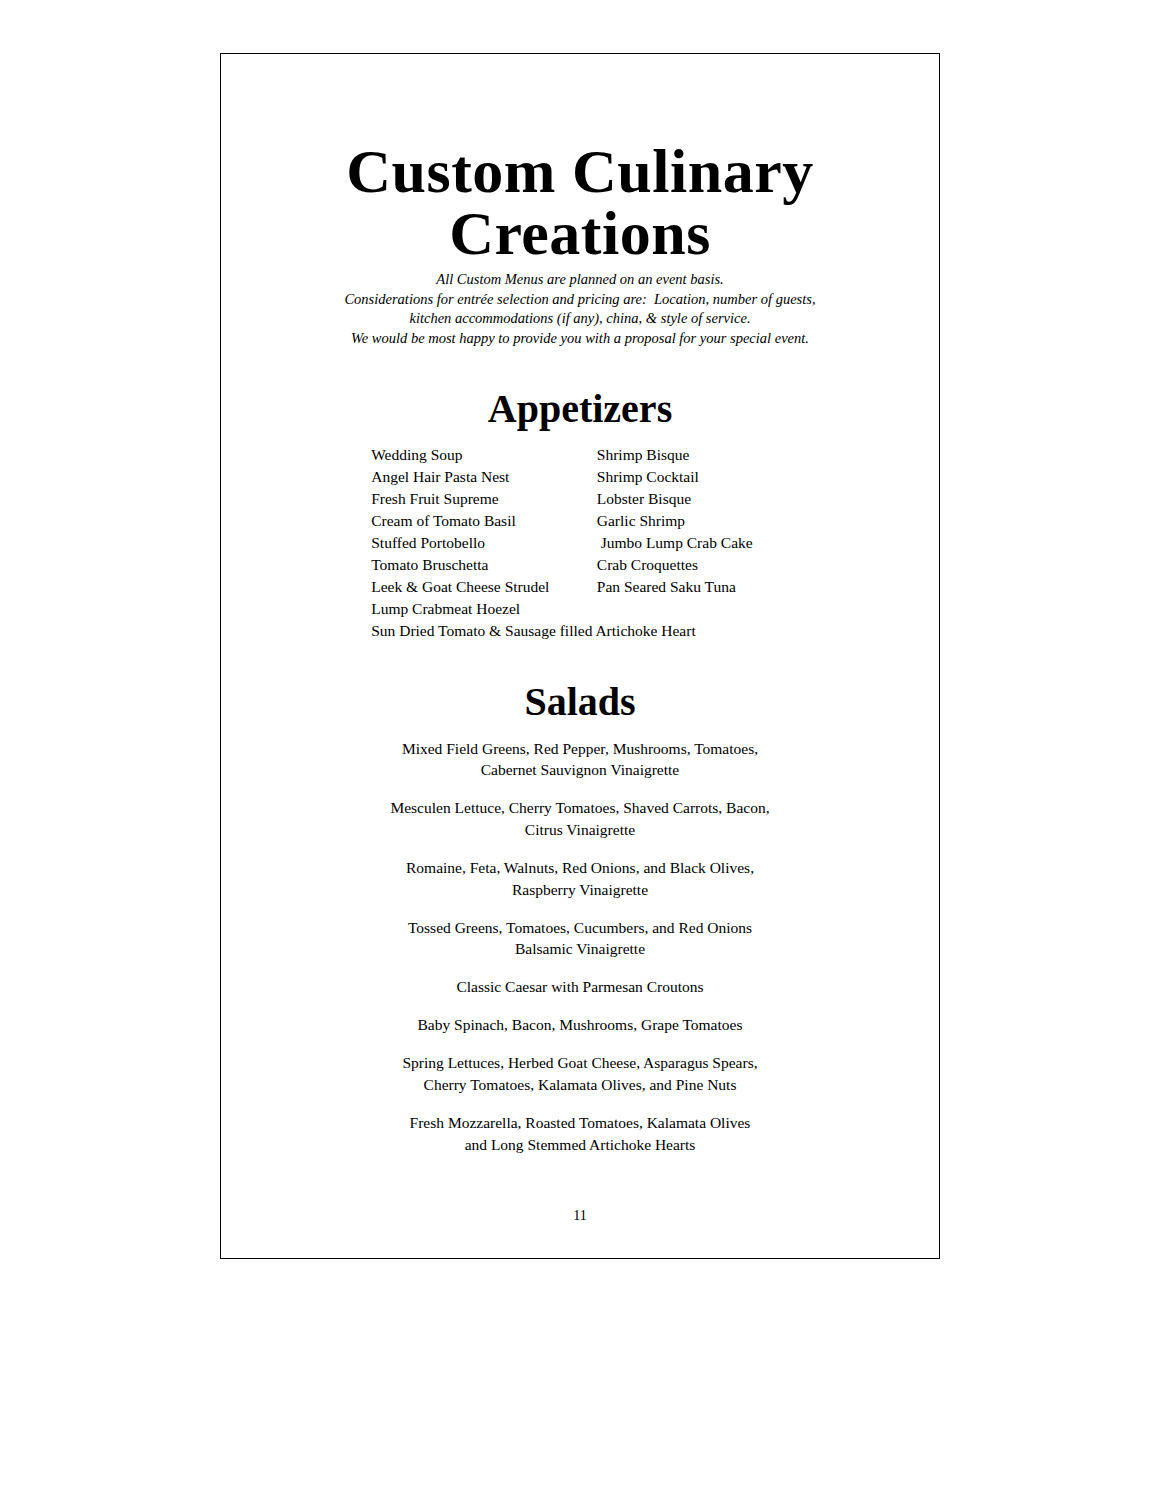Custom Culinary Creations
All Custom Menus are planned on an event basis.
Considerations for entrée selection and pricing are: Location, number of guests,
kitchen accommodations (if any), china, & style of service.
We would be most happy to provide you with a proposal for your special event.
Appetizers
| Wedding Soup | Shrimp Bisque |
| Angel Hair Pasta Nest | Shrimp Cocktail |
| Fresh Fruit Supreme | Lobster Bisque |
| Cream of Tomato Basil | Garlic Shrimp |
| Stuffed Portobello | Jumbo Lump Crab Cake |
| Tomato Bruschetta | Crab Croquettes |
| Leek & Goat Cheese Strudel | Pan Seared Saku Tuna |
| Lump Crabmeat Hoezel |
| Sun Dried Tomato & Sausage filled Artichoke Heart |
Salads
Mixed Field Greens, Red Pepper, Mushrooms, Tomatoes,
Cabernet Sauvignon Vinaigrette
Mesculen Lettuce, Cherry Tomatoes, Shaved Carrots, Bacon,
Citrus Vinaigrette
Romaine, Feta, Walnuts, Red Onions, and Black Olives,
Raspberry Vinaigrette
Tossed Greens, Tomatoes, Cucumbers, and Red Onions
Balsamic Vinaigrette
Classic Caesar with Parmesan Croutons
Baby Spinach, Bacon, Mushrooms, Grape Tomatoes
Spring Lettuces, Herbed Goat Cheese, Asparagus Spears,
Cherry Tomatoes, Kalamata Olives, and Pine Nuts
Fresh Mozzarella, Roasted Tomatoes, Kalamata Olives
and Long Stemmed Artichoke Hearts
11